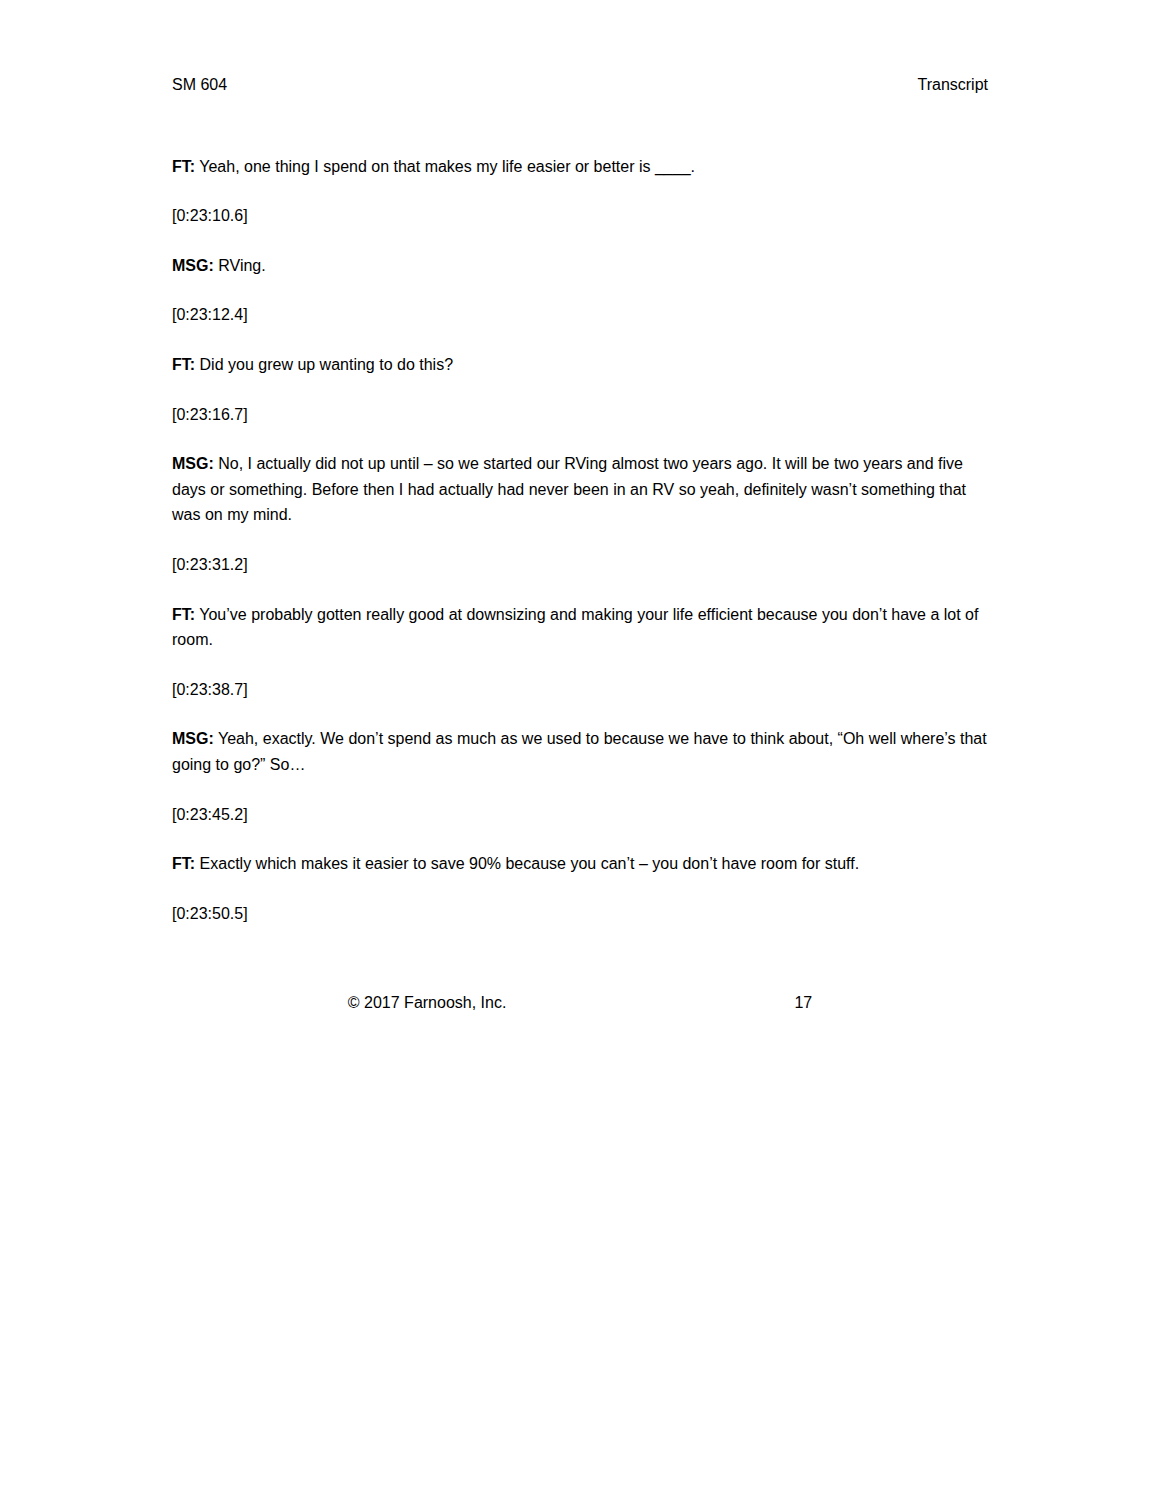SM 604 Transcript
FT: Yeah, one thing I spend on that makes my life easier or better is ____.
[0:23:10.6]
MSG: RVing.
[0:23:12.4]
FT: Did you grew up wanting to do this?
[0:23:16.7]
MSG: No, I actually did not up until – so we started our RVing almost two years ago. It will be two years and five days or something. Before then I had actually had never been in an RV so yeah, definitely wasn’t something that was on my mind.
[0:23:31.2]
FT: You’ve probably gotten really good at downsizing and making your life efficient because you don’t have a lot of room.
[0:23:38.7]
MSG: Yeah, exactly. We don’t spend as much as we used to because we have to think about, “Oh well where’s that going to go?” So…
[0:23:45.2]
FT: Exactly which makes it easier to save 90% because you can’t – you don’t have room for stuff.
[0:23:50.5]
© 2017 Farnoosh, Inc. 17